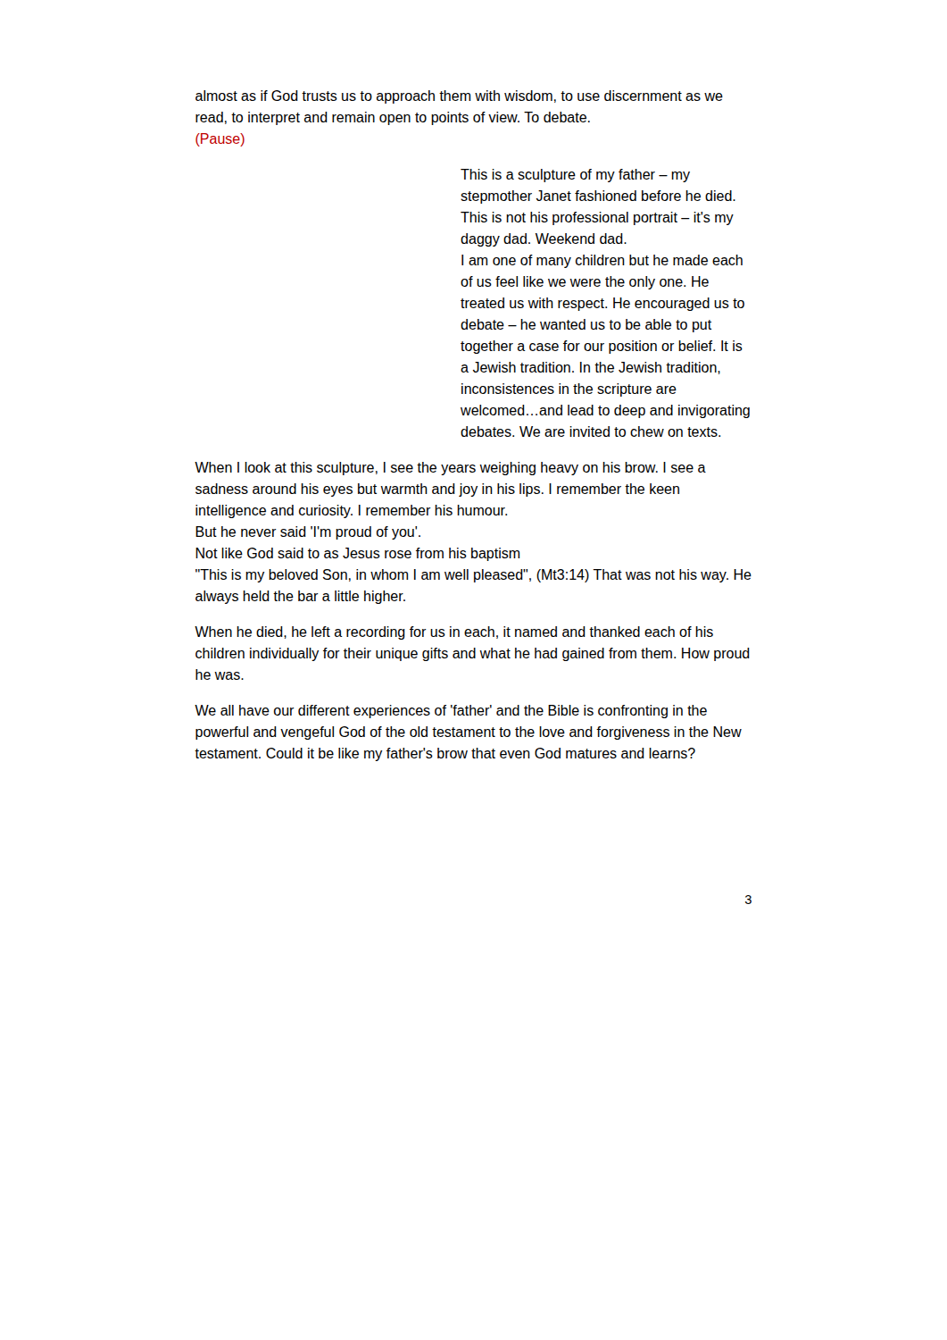almost as if God trusts us to approach them with wisdom, to use discernment as we read, to interpret and remain open to points of view. To debate.
(Pause)
This is a sculpture of my father – my stepmother Janet fashioned before he died. This is not his professional portrait – it's my daggy dad. Weekend dad.
I am one of many children but he made each of us feel like we were the only one. He treated us with respect. He encouraged us to debate – he wanted us to be able to put together a case for our position or belief. It is a Jewish tradition. In the Jewish tradition, inconsistences in the scripture are welcomed…and lead to deep and invigorating debates. We are invited to chew on texts.
When I look at this sculpture, I see the years weighing heavy on his brow. I see a sadness around his eyes but warmth and joy in his lips. I remember the keen intelligence and curiosity. I remember his humour.
But he never said 'I'm proud of you'.
Not like God said to as Jesus rose from his baptism
"This is my beloved Son, in whom I am well pleased", (Mt3:14) That was not his way. He always held the bar a little higher.
When he died, he left a recording for us in each, it named and thanked each of his children individually for their unique gifts and what he had gained from them. How proud he was.
We all have our different experiences of 'father' and the Bible is confronting in the powerful and vengeful God of the old testament to the love and forgiveness in the New testament. Could it be like my father's brow that even God matures and learns?
3